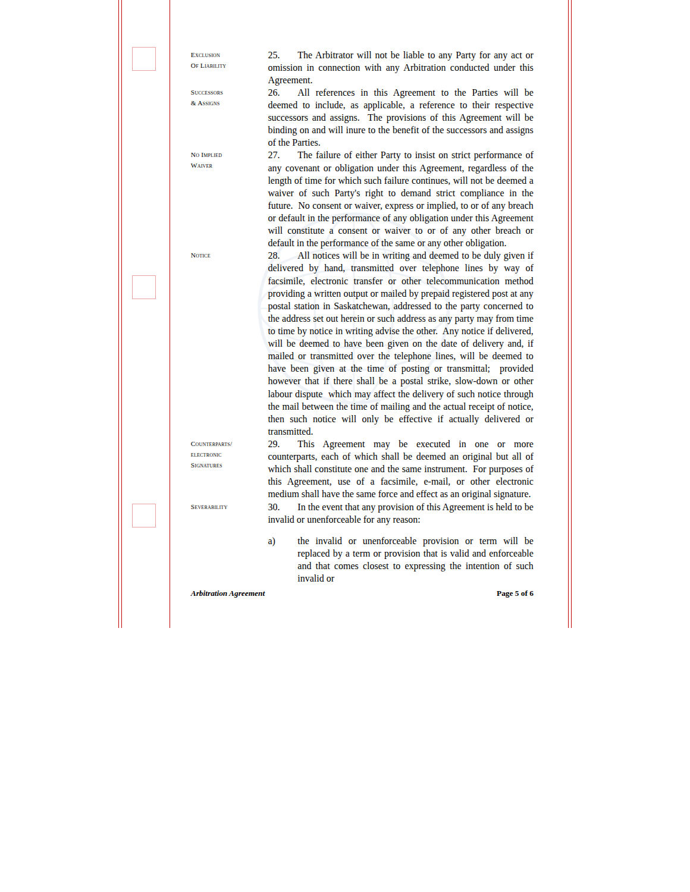| Exclusion Of Liability | 25. The Arbitrator will not be liable to any Party for any act or omission in connection with any Arbitration conducted under this Agreement. |
| Successors & Assigns | 26. All references in this Agreement to the Parties will be deemed to include, as applicable, a reference to their respective successors and assigns. The provisions of this Agreement will be binding on and will inure to the benefit of the successors and assigns of the Parties. |
| No Implied Waiver | 27. The failure of either Party to insist on strict performance of any covenant or obligation under this Agreement, regardless of the length of time for which such failure continues, will not be deemed a waiver of such Party's right to demand strict compliance in the future. No consent or waiver, express or implied, to or of any breach or default in the performance of any obligation under this Agreement will constitute a consent or waiver to or of any other breach or default in the performance of the same or any other obligation. |
| Notice | 28. All notices will be in writing and deemed to be duly given if delivered by hand, transmitted over telephone lines by way of facsimile, electronic transfer or other telecommunication method providing a written output or mailed by prepaid registered post at any postal station in Saskatchewan, addressed to the party concerned to the address set out herein or such address as any party may from time to time by notice in writing advise the other. Any notice if delivered, will be deemed to have been given on the date of delivery and, if mailed or transmitted over the telephone lines, will be deemed to have been given at the time of posting or transmittal; provided however that if there shall be a postal strike, slow-down or other labour dispute which may affect the delivery of such notice through the mail between the time of mailing and the actual receipt of notice, then such notice will only be effective if actually delivered or transmitted. |
| Counterparts/ electronic Signatures | 29. This Agreement may be executed in one or more counterparts, each of which shall be deemed an original but all of which shall constitute one and the same instrument. For purposes of this Agreement, use of a facsimile, e-mail, or other electronic medium shall have the same force and effect as an original signature. |
| Severability | 30. In the event that any provision of this Agreement is held to be invalid or unenforceable for any reason: a) the invalid or unenforceable provision or term will be replaced by a term or provision that is valid and enforceable and that comes closest to expressing the intention of such invalid or |
Arbitration Agreement Page 5 of 6